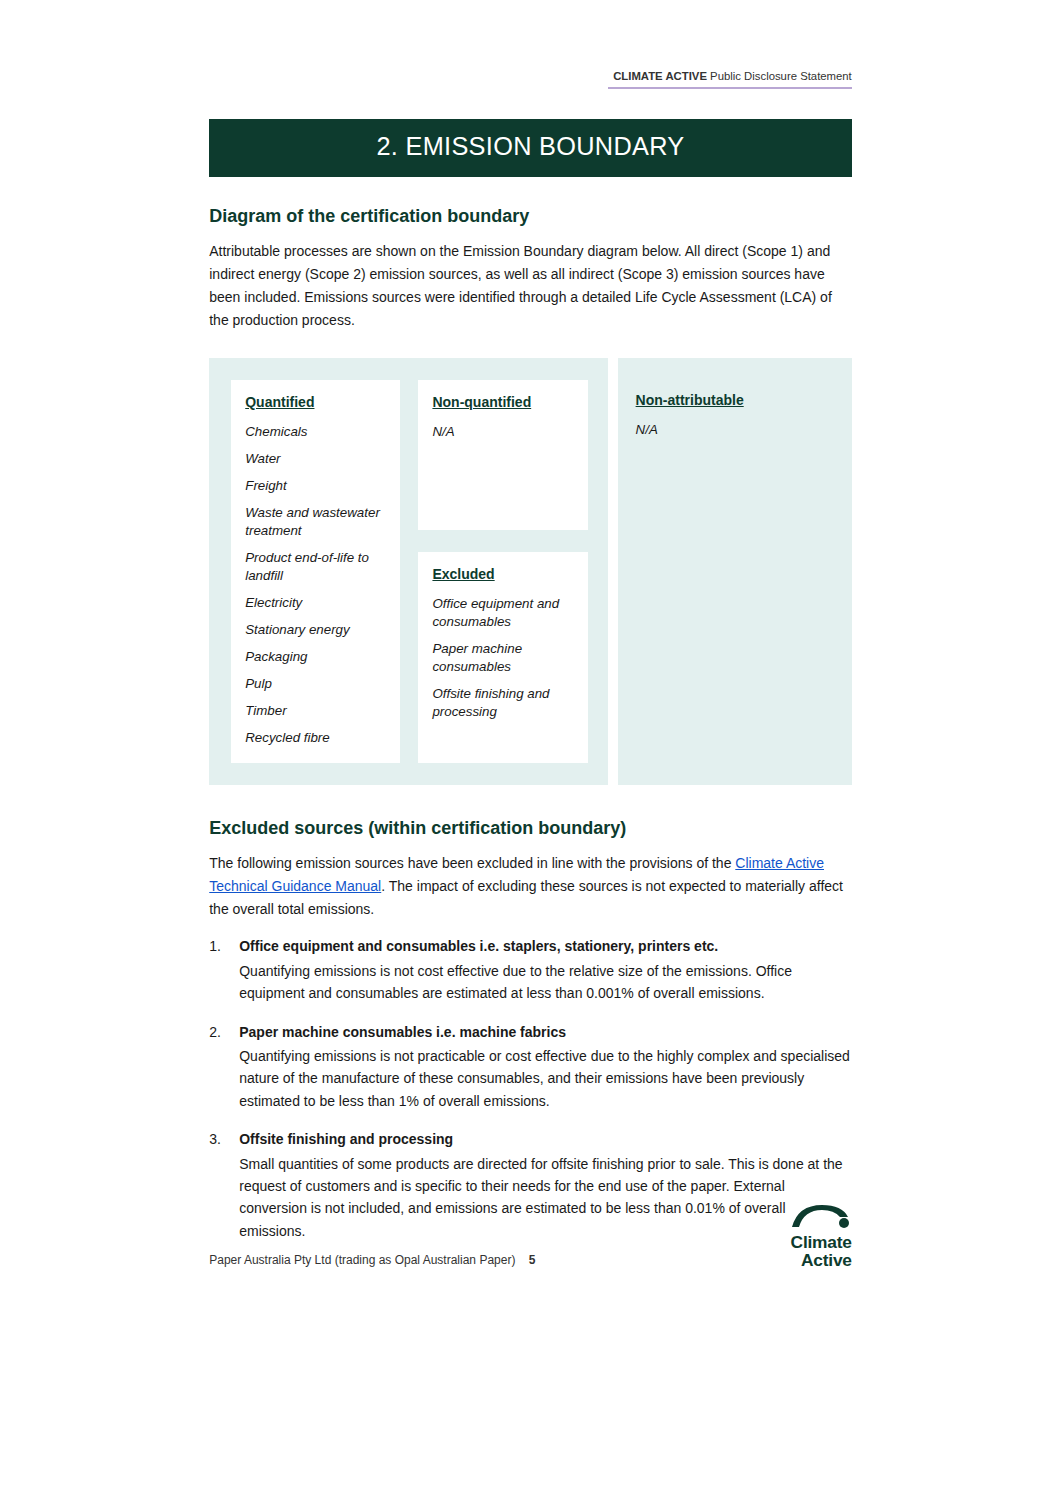CLIMATE ACTIVE Public Disclosure Statement
2. EMISSION BOUNDARY
Diagram of the certification boundary
Attributable processes are shown on the Emission Boundary diagram below. All direct (Scope 1) and indirect energy (Scope 2) emission sources, as well as all indirect (Scope 3) emission sources have been included. Emissions sources were identified through a detailed Life Cycle Assessment (LCA) of the production process.
Quantified
Chemicals
Water
Freight
Waste and wastewater treatment
Product end-of-life to landfill
Electricity
Stationary energy
Packaging
Pulp
Timber
Recycled fibre
Non-quantified
N/A
Excluded
Office equipment and consumables
Paper machine consumables
Offsite finishing and processing
Non-attributable
N/A
Excluded sources (within certification boundary)
The following emission sources have been excluded in line with the provisions of the Climate Active Technical Guidance Manual. The impact of excluding these sources is not expected to materially affect the overall total emissions.
Office equipment and consumables i.e. staplers, stationery, printers etc. Quantifying emissions is not cost effective due to the relative size of the emissions. Office equipment and consumables are estimated at less than 0.001% of overall emissions.
Paper machine consumables i.e. machine fabrics Quantifying emissions is not practicable or cost effective due to the highly complex and specialised nature of the manufacture of these consumables, and their emissions have been previously estimated to be less than 1% of overall emissions.
Offsite finishing and processing Small quantities of some products are directed for offsite finishing prior to sale. This is done at the request of customers and is specific to their needs for the end use of the paper. External conversion is not included, and emissions are estimated to be less than 0.01% of overall emissions.
Paper Australia Pty Ltd (trading as Opal Australian Paper) 5
Climate
Active